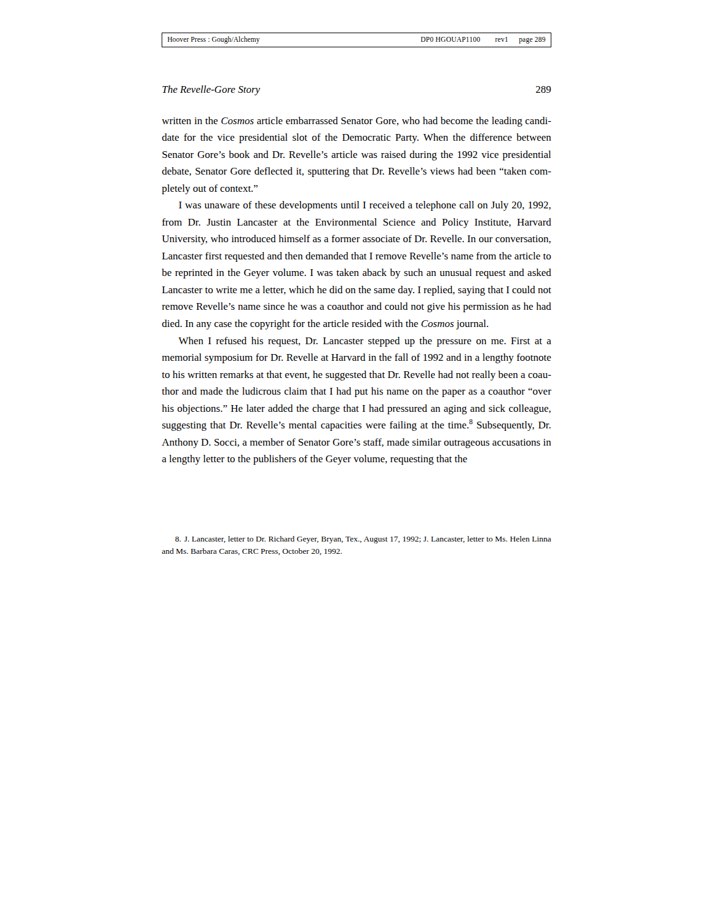Hoover Press : Gough/Alchemy DP0 HGOUAP1100 rev1 page 289
The Revelle-Gore Story 289
written in the Cosmos article embarrassed Senator Gore, who had become the leading candidate for the vice presidential slot of the Democratic Party. When the difference between Senator Gore’s book and Dr. Revelle’s article was raised during the 1992 vice presidential debate, Senator Gore deflected it, sputtering that Dr. Revelle’s views had been “taken completely out of context.”
I was unaware of these developments until I received a telephone call on July 20, 1992, from Dr. Justin Lancaster at the Environmental Science and Policy Institute, Harvard University, who introduced himself as a former associate of Dr. Revelle. In our conversation, Lancaster first requested and then demanded that I remove Revelle’s name from the article to be reprinted in the Geyer volume. I was taken aback by such an unusual request and asked Lancaster to write me a letter, which he did on the same day. I replied, saying that I could not remove Revelle’s name since he was a coauthor and could not give his permission as he had died. In any case the copyright for the article resided with the Cosmos journal.
When I refused his request, Dr. Lancaster stepped up the pressure on me. First at a memorial symposium for Dr. Revelle at Harvard in the fall of 1992 and in a lengthy footnote to his written remarks at that event, he suggested that Dr. Revelle had not really been a coauthor and made the ludicrous claim that I had put his name on the paper as a coauthor “over his objections.” He later added the charge that I had pressured an aging and sick colleague, suggesting that Dr. Revelle’s mental capacities were failing at the time.8 Subsequently, Dr. Anthony D. Socci, a member of Senator Gore’s staff, made similar outrageous accusations in a lengthy letter to the publishers of the Geyer volume, requesting that the
8. J. Lancaster, letter to Dr. Richard Geyer, Bryan, Tex., August 17, 1992; J. Lancaster, letter to Ms. Helen Linna and Ms. Barbara Caras, CRC Press, October 20, 1992.